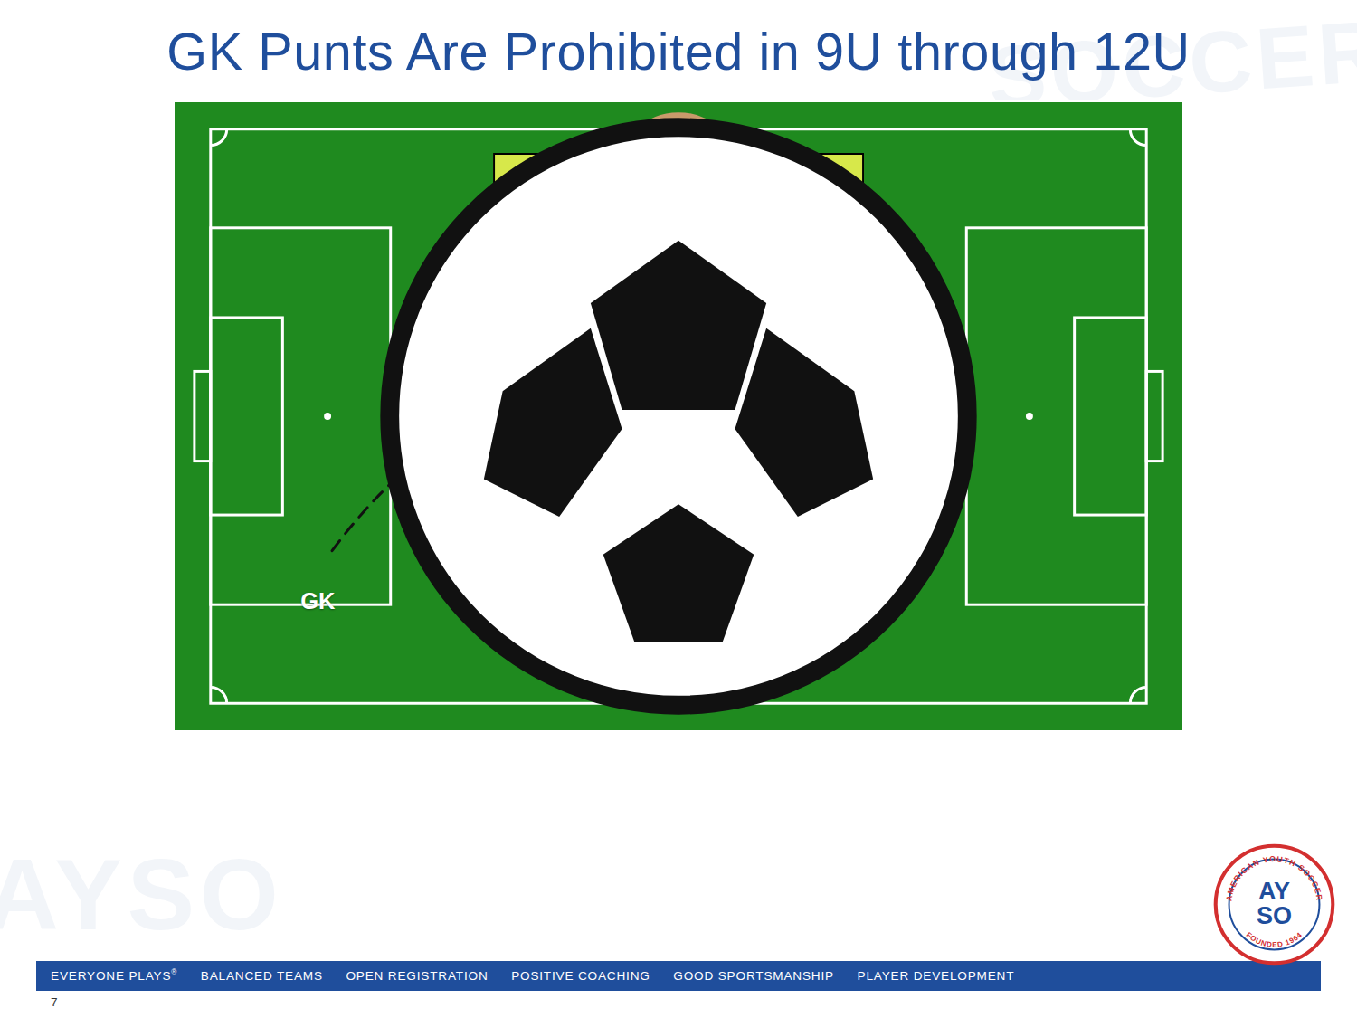AYSO SOCCER
GK Punts Are Prohibited in 9U through 12U
Punts, Drop Kicks and Half-Volleys
are not permitted
GK
AMERICAN YOUTH SOCCER FOUNDED 1964 AY SO
Everyone Plays®
Balanced Teams
Open Registration
Positive Coaching
Good Sportsmanship
Player Development
7